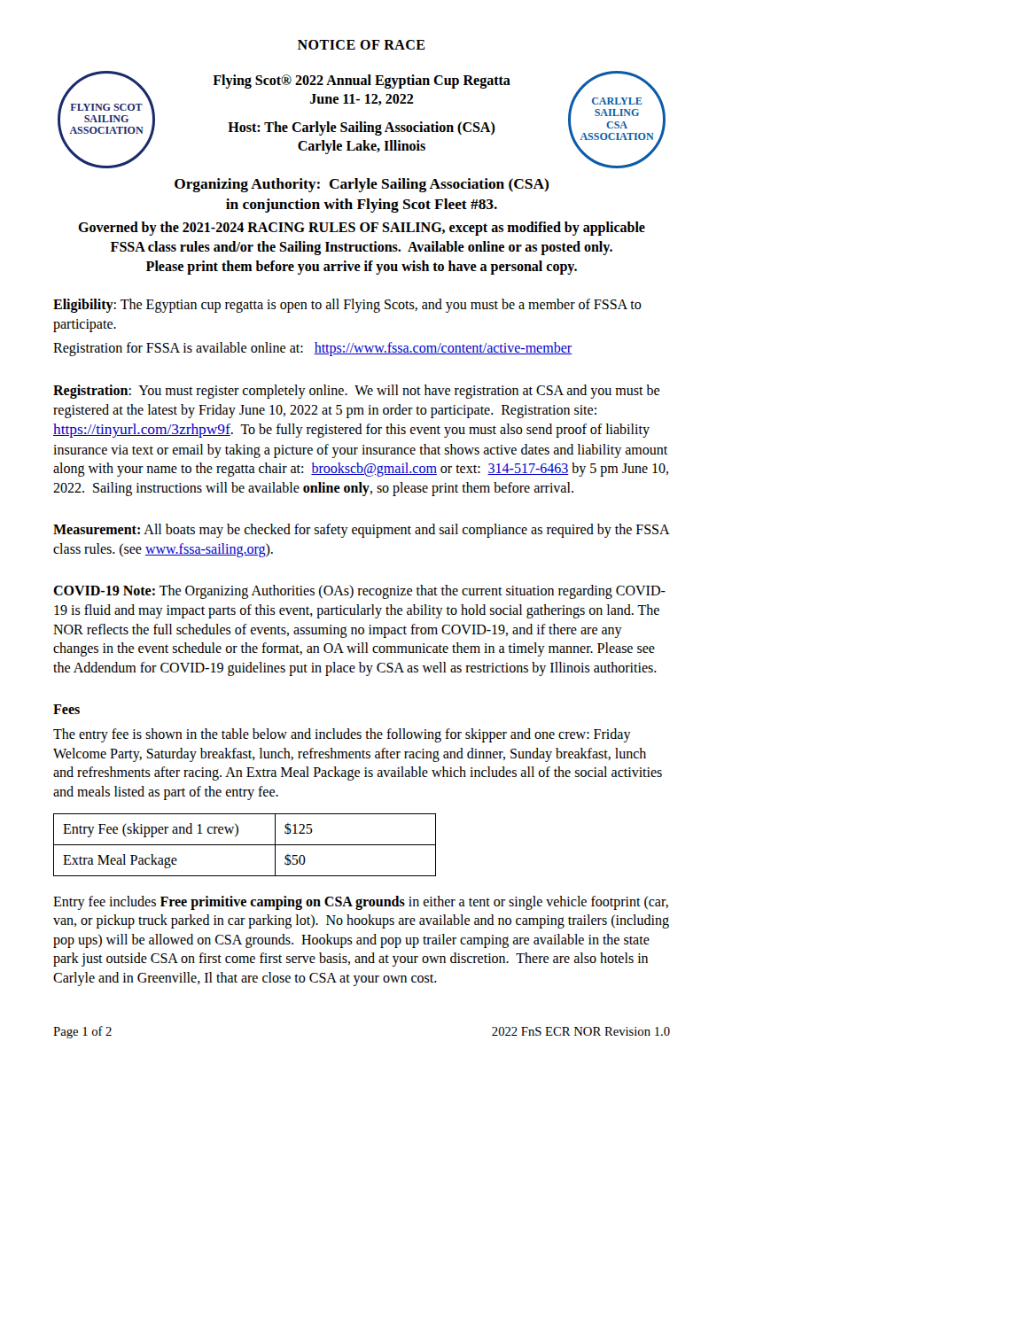NOTICE OF RACE
FLYING SCOT
SAILING
ASSOCIATION
Flying Scot® 2022 Annual Egyptian Cup Regatta
June 11- 12, 2022
Host: The Carlyle Sailing Association (CSA)
Carlyle Lake, Illinois
CARLYLE SAILING
CSA
ASSOCIATION
Organizing Authority: Carlyle Sailing Association (CSA)
in conjunction with Flying Scot Fleet #83.
Governed by the 2021-2024 RACING RULES OF SAILING, except as modified by applicable
FSSA class rules and/or the Sailing Instructions. Available online or as posted only.
Please print them before you arrive if you wish to have a personal copy.
Eligibility: The Egyptian cup regatta is open to all Flying Scots, and you must be a member of FSSA to participate.
Registration for FSSA is available online at: https://www.fssa.com/content/active-member
Registration: You must register completely online. We will not have registration at CSA and you must be registered at the latest by Friday June 10, 2022 at 5 pm in order to participate. Registration site: https://tinyurl.com/3zrhpw9f. To be fully registered for this event you must also send proof of liability insurance via text or email by taking a picture of your insurance that shows active dates and liability amount along with your name to the regatta chair at: brookscb@gmail.com or text: 314-517-6463 by 5 pm June 10, 2022. Sailing instructions will be available online only, so please print them before arrival.
Measurement: All boats may be checked for safety equipment and sail compliance as required by the FSSA class rules. (see www.fssa-sailing.org).
COVID-19 Note: The Organizing Authorities (OAs) recognize that the current situation regarding COVID-19 is fluid and may impact parts of this event, particularly the ability to hold social gatherings on land. The NOR reflects the full schedules of events, assuming no impact from COVID-19, and if there are any changes in the event schedule or the format, an OA will communicate them in a timely manner. Please see the Addendum for COVID-19 guidelines put in place by CSA as well as restrictions by Illinois authorities.
Fees
The entry fee is shown in the table below and includes the following for skipper and one crew: Friday Welcome Party, Saturday breakfast, lunch, refreshments after racing and dinner, Sunday breakfast, lunch and refreshments after racing. An Extra Meal Package is available which includes all of the social activities and meals listed as part of the entry fee.
| Entry Fee (skipper and 1 crew) | $125 |
| Extra Meal Package | $50 |
Entry fee includes Free primitive camping on CSA grounds in either a tent or single vehicle footprint (car, van, or pickup truck parked in car parking lot). No hookups are available and no camping trailers (including pop ups) will be allowed on CSA grounds. Hookups and pop up trailer camping are available in the state park just outside CSA on first come first serve basis, and at your own discretion. There are also hotels in Carlyle and in Greenville, Il that are close to CSA at your own cost.
Page 1 of 2 2022 FnS ECR NOR Revision 1.0